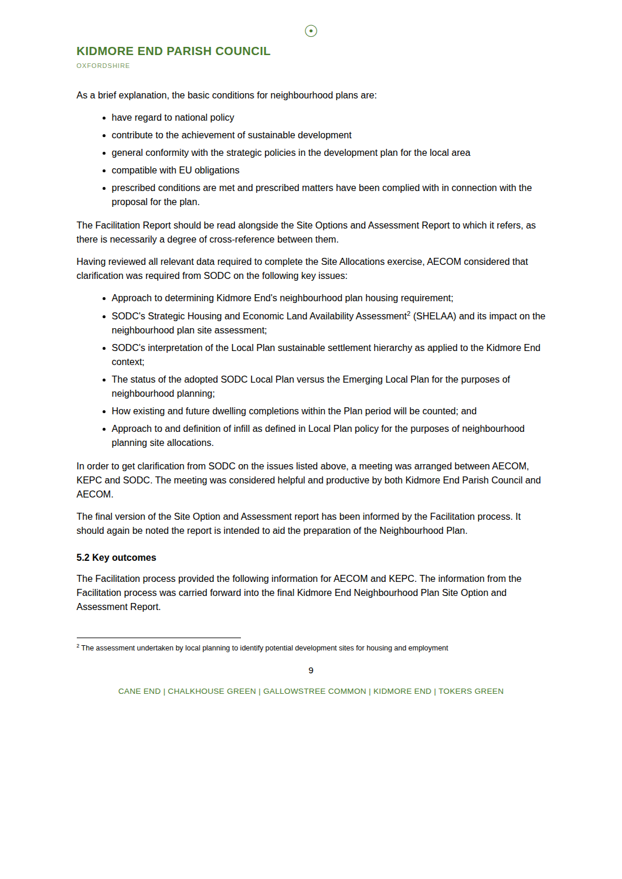☉
KIDMORE END PARISH COUNCIL
OXFORDSHIRE
As a brief explanation, the basic conditions for neighbourhood plans are:
have regard to national policy
contribute to the achievement of sustainable development
general conformity with the strategic policies in the development plan for the local area
compatible with EU obligations
prescribed conditions are met and prescribed matters have been complied with in connection with the proposal for the plan.
The Facilitation Report should be read alongside the Site Options and Assessment Report to which it refers, as there is necessarily a degree of cross-reference between them.
Having reviewed all relevant data required to complete the Site Allocations exercise, AECOM considered that clarification was required from SODC on the following key issues:
Approach to determining Kidmore End's neighbourhood plan housing requirement;
SODC's Strategic Housing and Economic Land Availability Assessment2 (SHELAA) and its impact on the neighbourhood plan site assessment;
SODC's interpretation of the Local Plan sustainable settlement hierarchy as applied to the Kidmore End context;
The status of the adopted SODC Local Plan versus the Emerging Local Plan for the purposes of neighbourhood planning;
How existing and future dwelling completions within the Plan period will be counted; and
Approach to and definition of infill as defined in Local Plan policy for the purposes of neighbourhood planning site allocations.
In order to get clarification from SODC on the issues listed above, a meeting was arranged between AECOM, KEPC and SODC. The meeting was considered helpful and productive by both Kidmore End Parish Council and AECOM.
The final version of the Site Option and Assessment report has been informed by the Facilitation process. It should again be noted the report is intended to aid the preparation of the Neighbourhood Plan.
5.2 Key outcomes
The Facilitation process provided the following information for AECOM and KEPC. The information from the Facilitation process was carried forward into the final Kidmore End Neighbourhood Plan Site Option and Assessment Report.
2 The assessment undertaken by local planning to identify potential development sites for housing and employment
9
CANE END | CHALKHOUSE GREEN | GALLOWSTREE COMMON | KIDMORE END | TOKERS GREEN